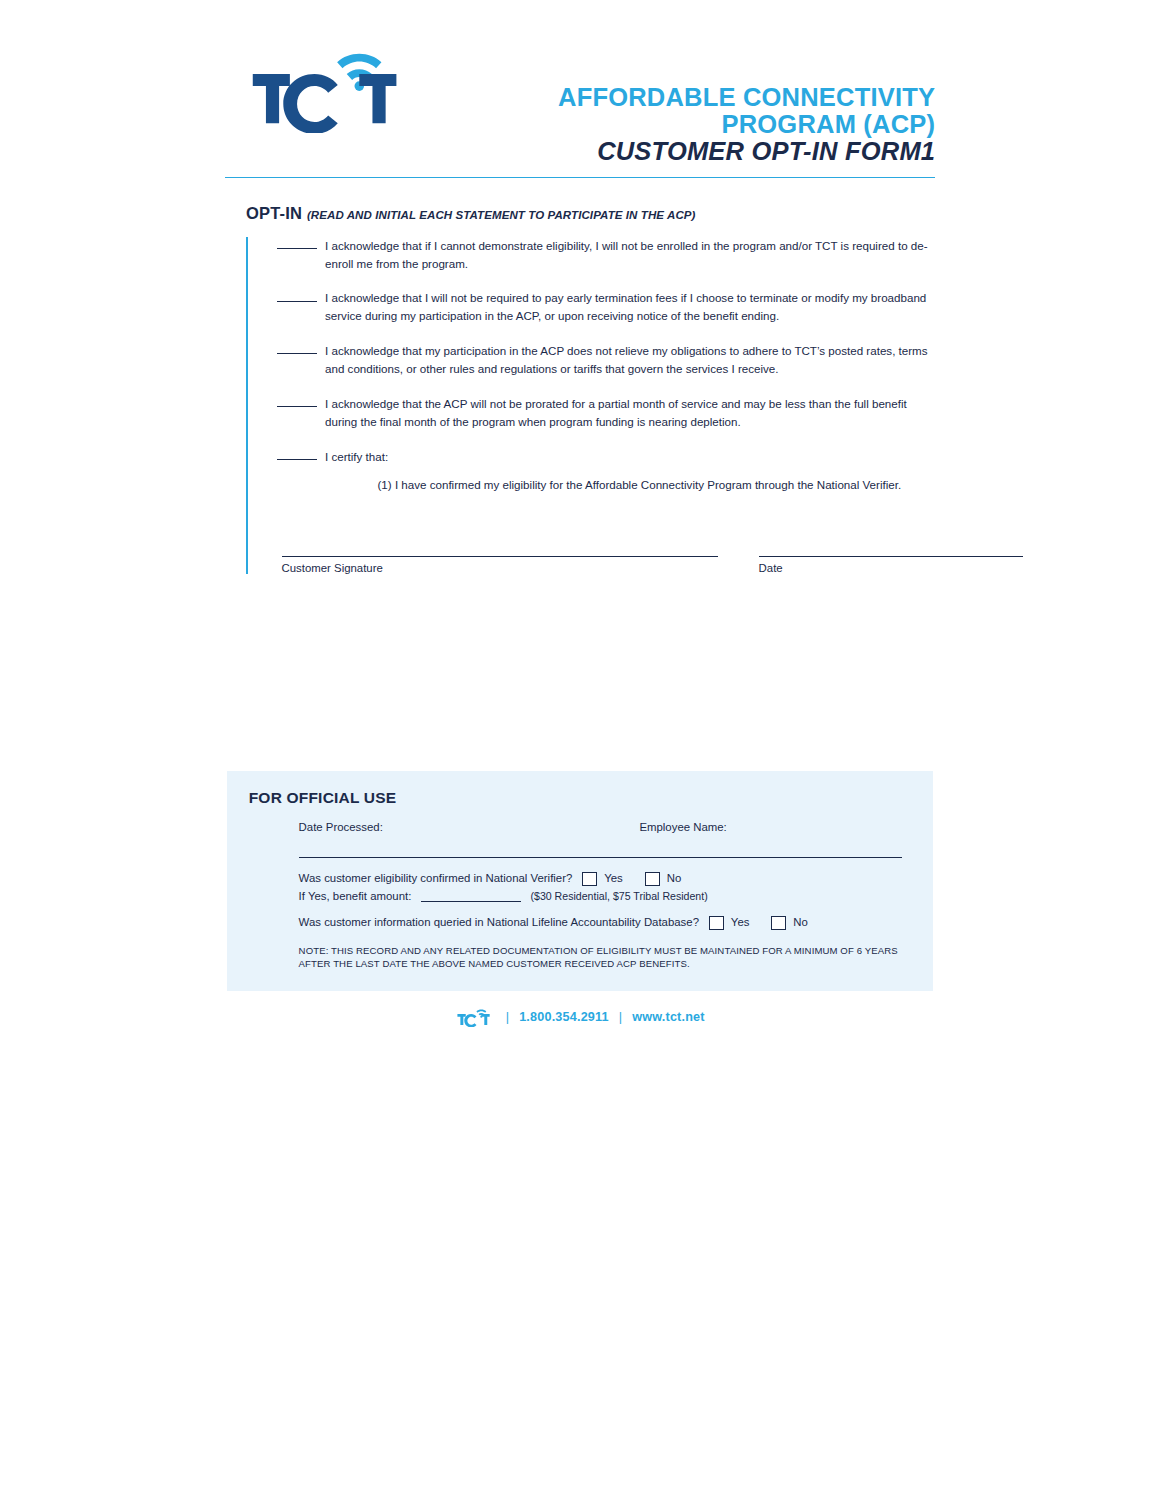AFFORDABLE CONNECTIVITY
PROGRAM (ACP)
CUSTOMER OPT-IN FORM1
OPT-IN (READ AND INITIAL EACH STATEMENT TO PARTICIPATE IN THE ACP)
I acknowledge that if I cannot demonstrate eligibility, I will not be enrolled in the program and/or TCT is required to de-enroll me from the program.
I acknowledge that I will not be required to pay early termination fees if I choose to terminate or modify my broadband service during my participation in the ACP, or upon receiving notice of the benefit ending.
I acknowledge that my participation in the ACP does not relieve my obligations to adhere to TCT’s posted rates, terms and conditions, or other rules and regulations or tariffs that govern the services I receive.
I acknowledge that the ACP will not be prorated for a partial month of service and may be less than the full benefit during the final month of the program when program funding is nearing depletion.
I certify that:
(1) I have confirmed my eligibility for the Affordable Connectivity Program through the National Verifier.
Customer Signature
Date
FOR OFFICIAL USE
Date Processed:
Employee Name:
Was customer eligibility confirmed in National Verifier? Yes No
If Yes, benefit amount: ($30 Residential, $75 Tribal Resident)
Was customer information queried in National Lifeline Accountability Database? Yes No
NOTE: THIS RECORD AND ANY RELATED DOCUMENTATION OF ELIGIBILITY MUST BE MAINTAINED FOR A MINIMUM OF 6 YEARS AFTER THE LAST DATE THE ABOVE NAMED CUSTOMER RECEIVED ACP BENEFITS.
| 1.800.354.2911 | www.tct.net